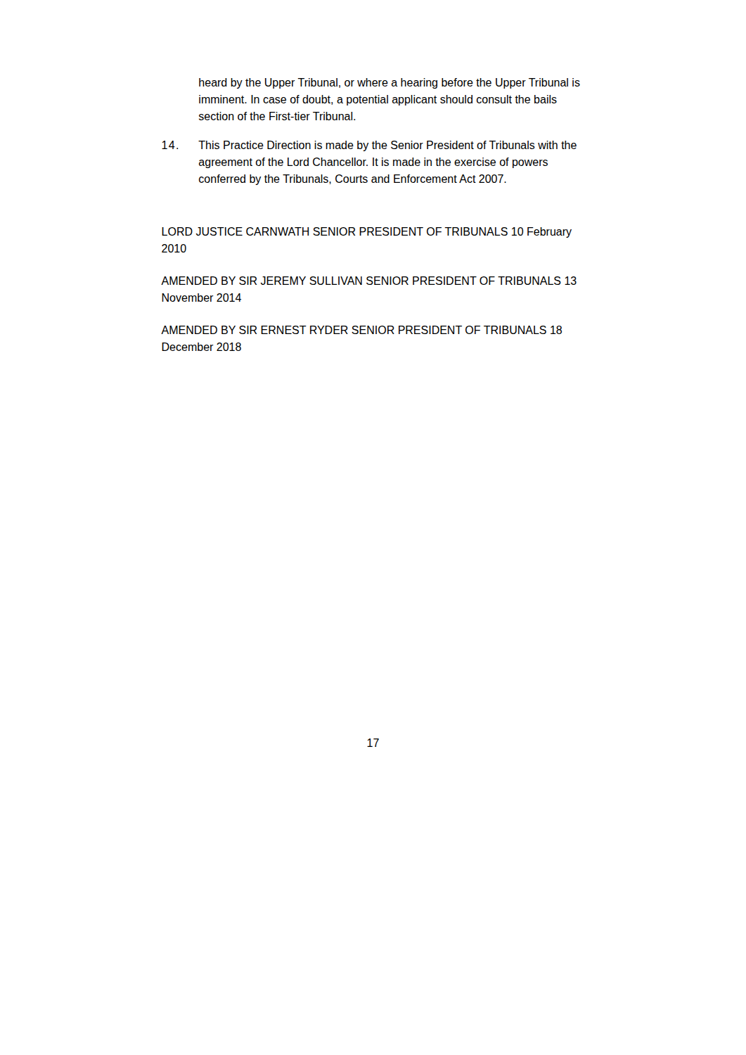heard by the Upper Tribunal, or where a hearing before the Upper Tribunal is imminent. In case of doubt, a potential applicant should consult the bails section of the First-tier Tribunal.
14. This Practice Direction is made by the Senior President of Tribunals with the agreement of the Lord Chancellor. It is made in the exercise of powers conferred by the Tribunals, Courts and Enforcement Act 2007.
LORD JUSTICE CARNWATH SENIOR PRESIDENT OF TRIBUNALS 10 February 2010
AMENDED BY SIR JEREMY SULLIVAN SENIOR PRESIDENT OF TRIBUNALS 13 November 2014
AMENDED BY SIR ERNEST RYDER SENIOR PRESIDENT OF TRIBUNALS 18 December 2018
17